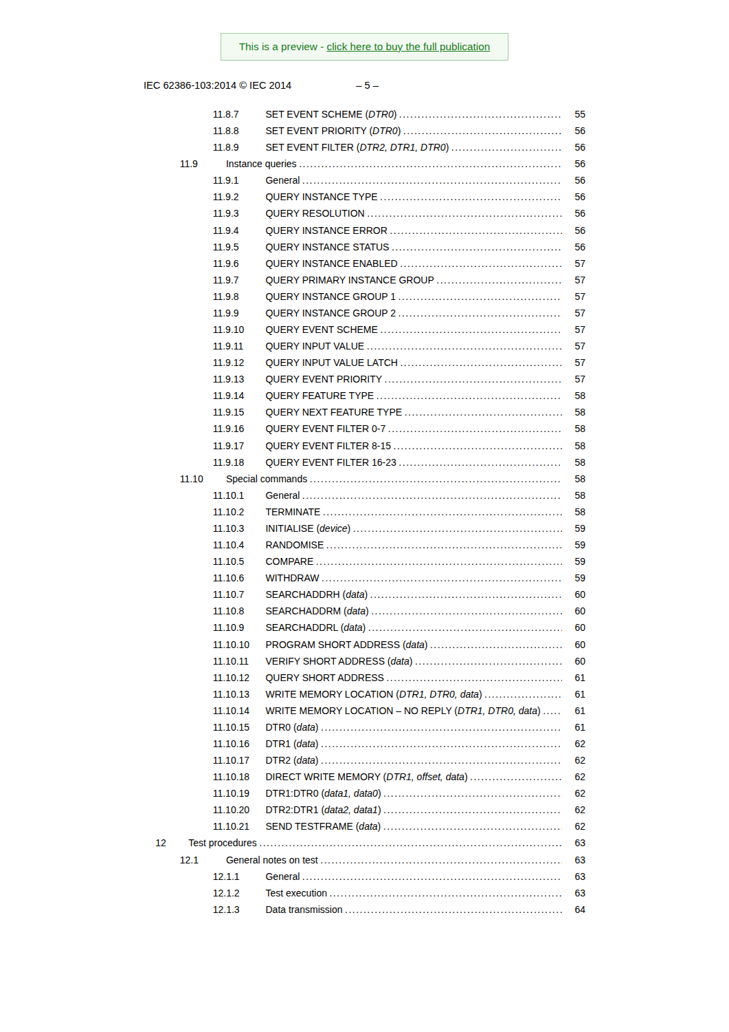This is a preview - click here to buy the full publication
IEC 62386-103:2014 © IEC 2014 – 5 –
11.8.7 SET EVENT SCHEME (DTR0)........................................................................ 55
11.8.8 SET EVENT PRIORITY (DTR0).................................................................... 56
11.8.9 SET EVENT FILTER (DTR2, DTR1, DTR0)................................................... 56
11.9 Instance queries.................................................................................................. 56
11.9.1 General................................................................................................. 56
11.9.2 QUERY INSTANCE TYPE......................................................................... 56
11.9.3 QUERY RESOLUTION................................................................................ 56
11.9.4 QUERY INSTANCE ERROR......................................................................... 56
11.9.5 QUERY INSTANCE STATUS....................................................................... 56
11.9.6 QUERY INSTANCE ENABLED.................................................................... 57
11.9.7 QUERY PRIMARY INSTANCE GROUP..................................................... 57
11.9.8 QUERY INSTANCE GROUP 1..................................................................... 57
11.9.9 QUERY INSTANCE GROUP 2..................................................................... 57
11.9.10 QUERY EVENT SCHEME.......................................................................... 57
11.9.11 QUERY INPUT VALUE................................................................................ 57
11.9.12 QUERY INPUT VALUE LATCH.................................................................... 57
11.9.13 QUERY EVENT PRIORITY......................................................................... 57
11.9.14 QUERY FEATURE TYPE........................................................................... 58
11.9.15 QUERY NEXT FEATURE TYPE.................................................................... 58
11.9.16 QUERY EVENT FILTER 0-7........................................................................ 58
11.9.17 QUERY EVENT FILTER 8-15...................................................................... 58
11.9.18 QUERY EVENT FILTER 16-23.................................................................... 58
11.10 Special commands.............................................................................................. 58
11.10.1 General................................................................................................. 58
11.10.2 TERMINATE........................................................................................... 58
11.10.3 INITIALISE (device)....................................................................................... 59
11.10.4 RANDOMISE.......................................................................................... 59
11.10.5 COMPARE.............................................................................................. 59
11.10.6 WITHDRAW............................................................................................. 59
11.10.7 SEARCHADDRH (data)............................................................................ 60
11.10.8 SEARCHADDRM (data)........................................................................... 60
11.10.9 SEARCHADDRL (data)............................................................................. 60
11.10.10 PROGRAM SHORT ADDRESS (data).......................................................... 60
11.10.11 VERIFY SHORT ADDRESS (data).............................................................. 60
11.10.12 QUERY SHORT ADDRESS......................................................................... 61
11.10.13 WRITE MEMORY LOCATION (DTR1, DTR0, data)......................................... 61
11.10.14 WRITE MEMORY LOCATION – NO REPLY (DTR1, DTR0, data)..................... 61
11.10.15 DTR0 (data).................................................................................................. 61
11.10.16 DTR1 (data).................................................................................................. 62
11.10.17 DTR2 (data).................................................................................................. 62
11.10.18 DIRECT WRITE MEMORY (DTR1, offset, data).............................................. 62
11.10.19 DTR1:DTR0 (data1, data0).......................................................................... 62
11.10.20 DTR2:DTR1 (data2, data1).......................................................................... 62
11.10.21 SEND TESTFRAME (data)......................................................................... 62
12 Test procedures......................................................................................................... 63
12.1 General notes on test......................................................................................... 63
12.1.1 General................................................................................................. 63
12.1.2 Test execution.............................................................................................. 63
12.1.3 Data transmission.......................................................................................... 64